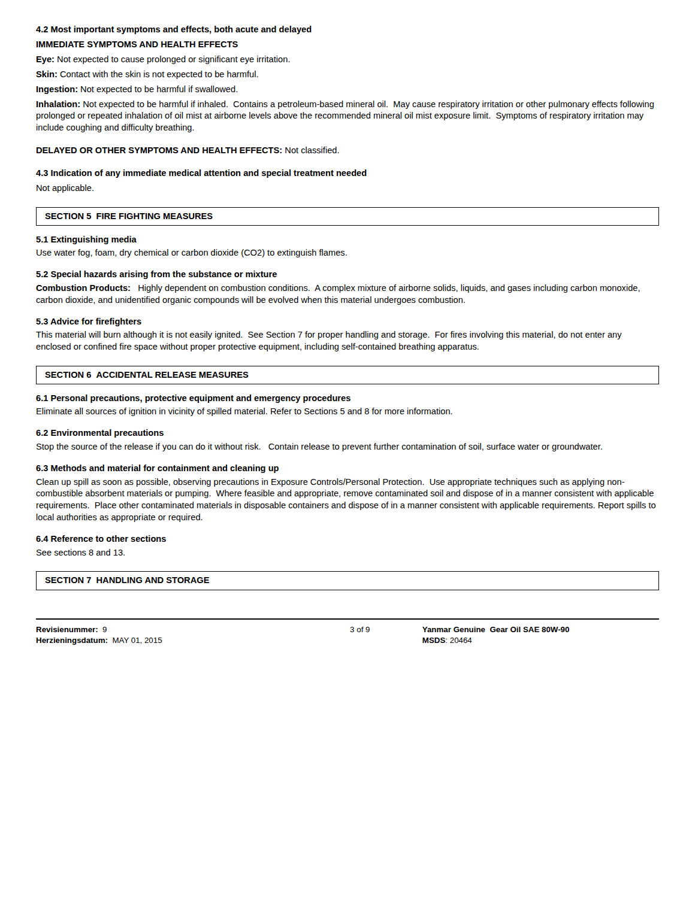4.2 Most important symptoms and effects, both acute and delayed
IMMEDIATE SYMPTOMS AND HEALTH EFFECTS
Eye: Not expected to cause prolonged or significant eye irritation.
Skin: Contact with the skin is not expected to be harmful.
Ingestion: Not expected to be harmful if swallowed.
Inhalation: Not expected to be harmful if inhaled. Contains a petroleum-based mineral oil. May cause respiratory irritation or other pulmonary effects following prolonged or repeated inhalation of oil mist at airborne levels above the recommended mineral oil mist exposure limit. Symptoms of respiratory irritation may include coughing and difficulty breathing.
DELAYED OR OTHER SYMPTOMS AND HEALTH EFFECTS: Not classified.
4.3 Indication of any immediate medical attention and special treatment needed
Not applicable.
SECTION 5 FIRE FIGHTING MEASURES
5.1 Extinguishing media
Use water fog, foam, dry chemical or carbon dioxide (CO2) to extinguish flames.
5.2 Special hazards arising from the substance or mixture
Combustion Products: Highly dependent on combustion conditions. A complex mixture of airborne solids, liquids, and gases including carbon monoxide, carbon dioxide, and unidentified organic compounds will be evolved when this material undergoes combustion.
5.3 Advice for firefighters
This material will burn although it is not easily ignited. See Section 7 for proper handling and storage. For fires involving this material, do not enter any enclosed or confined fire space without proper protective equipment, including self-contained breathing apparatus.
SECTION 6 ACCIDENTAL RELEASE MEASURES
6.1 Personal precautions, protective equipment and emergency procedures
Eliminate all sources of ignition in vicinity of spilled material. Refer to Sections 5 and 8 for more information.
6.2 Environmental precautions
Stop the source of the release if you can do it without risk. Contain release to prevent further contamination of soil, surface water or groundwater.
6.3 Methods and material for containment and cleaning up
Clean up spill as soon as possible, observing precautions in Exposure Controls/Personal Protection. Use appropriate techniques such as applying non-combustible absorbent materials or pumping. Where feasible and appropriate, remove contaminated soil and dispose of in a manner consistent with applicable requirements. Place other contaminated materials in disposable containers and dispose of in a manner consistent with applicable requirements. Report spills to local authorities as appropriate or required.
6.4 Reference to other sections
See sections 8 and 13.
SECTION 7 HANDLING AND STORAGE
| Revisienummer: 9 | 3 of 9 | Yanmar Genuine Gear Oil SAE 80W-90 |
| Herzieningsdatum: MAY 01, 2015 | MSDS : 20464 |